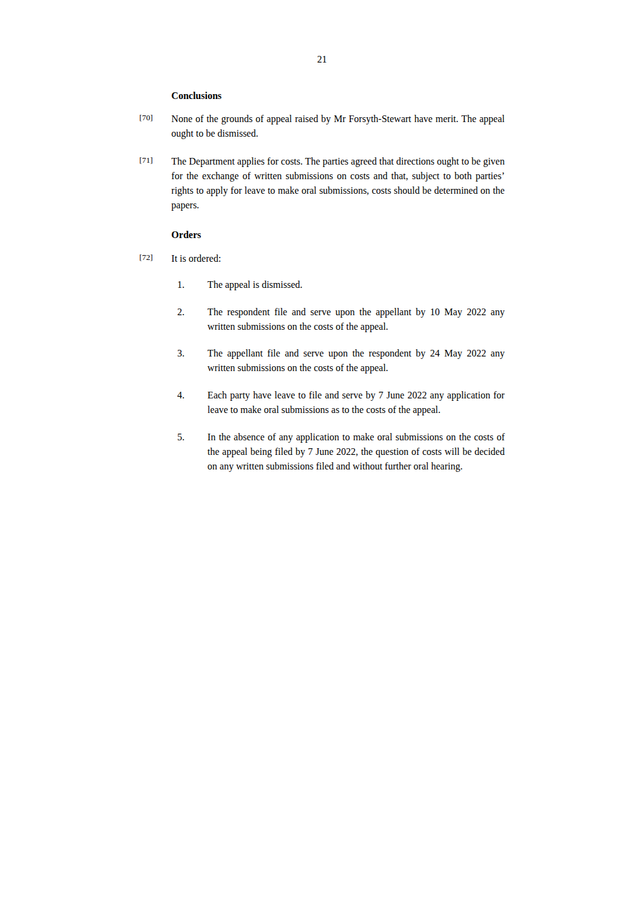21
Conclusions
[70] None of the grounds of appeal raised by Mr Forsyth-Stewart have merit. The appeal ought to be dismissed.
[71] The Department applies for costs. The parties agreed that directions ought to be given for the exchange of written submissions on costs and that, subject to both parties’ rights to apply for leave to make oral submissions, costs should be determined on the papers.
Orders
[72] It is ordered:
The appeal is dismissed.
The respondent file and serve upon the appellant by 10 May 2022 any written submissions on the costs of the appeal.
The appellant file and serve upon the respondent by 24 May 2022 any written submissions on the costs of the appeal.
Each party have leave to file and serve by 7 June 2022 any application for leave to make oral submissions as to the costs of the appeal.
In the absence of any application to make oral submissions on the costs of the appeal being filed by 7 June 2022, the question of costs will be decided on any written submissions filed and without further oral hearing.